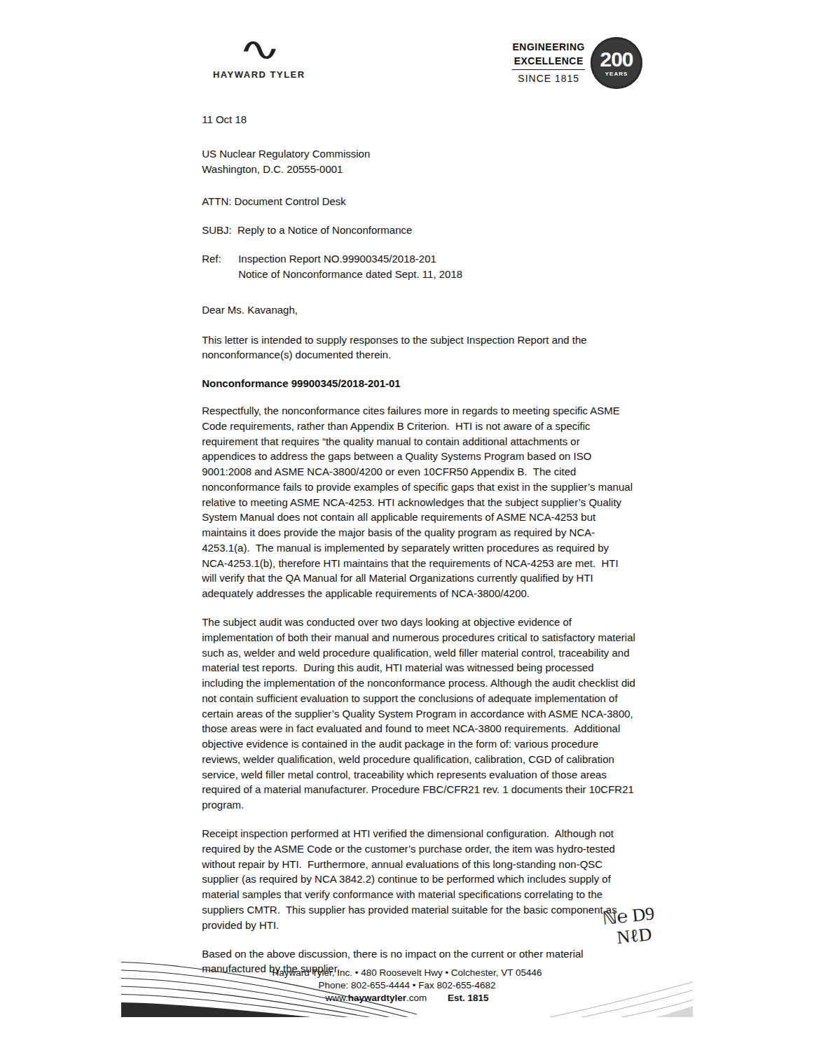∿
HAYWARD TYLER
ENGINEERING
EXCELLENCE
SINCE 1815
200
YEARS
11 Oct 18
US Nuclear Regulatory Commission
Washington, D.C. 20555-0001
ATTN: Document Control Desk
SUBJ: Reply to a Notice of Nonconformance
Ref:
Inspection Report NO.99900345/2018-201
Notice of Nonconformance dated Sept. 11, 2018
Dear Ms. Kavanagh,
This letter is intended to supply responses to the subject Inspection Report and the nonconformance(s) documented therein.
Nonconformance 99900345/2018-201-01
Respectfully, the nonconformance cites failures more in regards to meeting specific ASME Code requirements, rather than Appendix B Criterion. HTI is not aware of a specific requirement that requires “the quality manual to contain additional attachments or appendices to address the gaps between a Quality Systems Program based on ISO 9001:2008 and ASME NCA-3800/4200 or even 10CFR50 Appendix B. The cited nonconformance fails to provide examples of specific gaps that exist in the supplier’s manual relative to meeting ASME NCA-4253. HTI acknowledges that the subject supplier’s Quality System Manual does not contain all applicable requirements of ASME NCA-4253 but maintains it does provide the major basis of the quality program as required by NCA-4253.1(a). The manual is implemented by separately written procedures as required by NCA-4253.1(b), therefore HTI maintains that the requirements of NCA-4253 are met. HTI will verify that the QA Manual for all Material Organizations currently qualified by HTI adequately addresses the applicable requirements of NCA-3800/4200.
The subject audit was conducted over two days looking at objective evidence of implementation of both their manual and numerous procedures critical to satisfactory material such as, welder and weld procedure qualification, weld filler material control, traceability and material test reports. During this audit, HTI material was witnessed being processed including the implementation of the nonconformance process. Although the audit checklist did not contain sufficient evaluation to support the conclusions of adequate implementation of certain areas of the supplier’s Quality System Program in accordance with ASME NCA-3800, those areas were in fact evaluated and found to meet NCA-3800 requirements. Additional objective evidence is contained in the audit package in the form of: various procedure reviews, welder qualification, weld procedure qualification, calibration, CGD of calibration service, weld filler metal control, traceability which represents evaluation of those areas required of a material manufacturer. Procedure FBC/CFR21 rev. 1 documents their 10CFR21 program.
Receipt inspection performed at HTI verified the dimensional configuration. Although not required by the ASME Code or the customer’s purchase order, the item was hydro-tested without repair by HTI. Furthermore, annual evaluations of this long-standing non-QSC supplier (as required by NCA 3842.2) continue to be performed which includes supply of material samples that verify conformance with material specifications correlating to the suppliers CMTR. This supplier has provided material suitable for the basic component as provided by HTI.
Based on the above discussion, there is no impact on the current or other material manufactured by the supplier.
ℕ℮ D9
NℓD
Hayward Tyler, Inc. • 480 Roosevelt Hwy • Colchester, VT 05446
Phone: 802-655-4444 • Fax 802-655-4682
www.haywardtyler.com Est. 1815